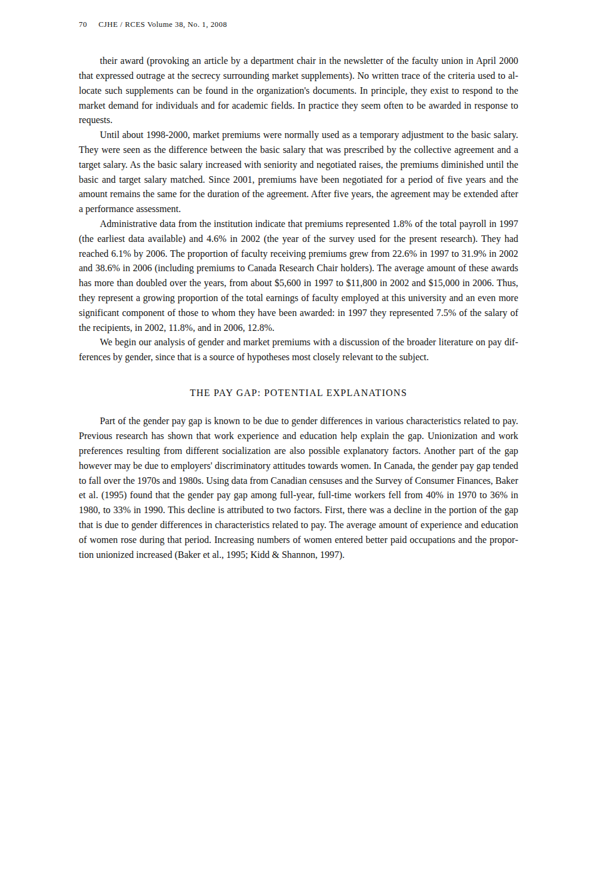70 CJHE / RCES Volume 38, No. 1, 2008
their award (provoking an article by a department chair in the newsletter of the faculty union in April 2000 that expressed outrage at the secrecy surrounding market supplements). No written trace of the criteria used to allocate such supplements can be found in the organization's documents. In principle, they exist to respond to the market demand for individuals and for academic fields. In practice they seem often to be awarded in response to requests.
Until about 1998-2000, market premiums were normally used as a temporary adjustment to the basic salary. They were seen as the difference between the basic salary that was prescribed by the collective agreement and a target salary. As the basic salary increased with seniority and negotiated raises, the premiums diminished until the basic and target salary matched. Since 2001, premiums have been negotiated for a period of five years and the amount remains the same for the duration of the agreement. After five years, the agreement may be extended after a performance assessment.
Administrative data from the institution indicate that premiums represented 1.8% of the total payroll in 1997 (the earliest data available) and 4.6% in 2002 (the year of the survey used for the present research). They had reached 6.1% by 2006. The proportion of faculty receiving premiums grew from 22.6% in 1997 to 31.9% in 2002 and 38.6% in 2006 (including premiums to Canada Research Chair holders). The average amount of these awards has more than doubled over the years, from about $5,600 in 1997 to $11,800 in 2002 and $15,000 in 2006. Thus, they represent a growing proportion of the total earnings of faculty employed at this university and an even more significant component of those to whom they have been awarded: in 1997 they represented 7.5% of the salary of the recipients, in 2002, 11.8%, and in 2006, 12.8%.
We begin our analysis of gender and market premiums with a discussion of the broader literature on pay differences by gender, since that is a source of hypotheses most closely relevant to the subject.
THE PAY GAP: POTENTIAL EXPLANATIONS
Part of the gender pay gap is known to be due to gender differences in various characteristics related to pay. Previous research has shown that work experience and education help explain the gap. Unionization and work preferences resulting from different socialization are also possible explanatory factors. Another part of the gap however may be due to employers' discriminatory attitudes towards women. In Canada, the gender pay gap tended to fall over the 1970s and 1980s. Using data from Canadian censuses and the Survey of Consumer Finances, Baker et al. (1995) found that the gender pay gap among full-year, full-time workers fell from 40% in 1970 to 36% in 1980, to 33% in 1990. This decline is attributed to two factors. First, there was a decline in the portion of the gap that is due to gender differences in characteristics related to pay. The average amount of experience and education of women rose during that period. Increasing numbers of women entered better paid occupations and the proportion unionized increased (Baker et al., 1995; Kidd & Shannon, 1997).